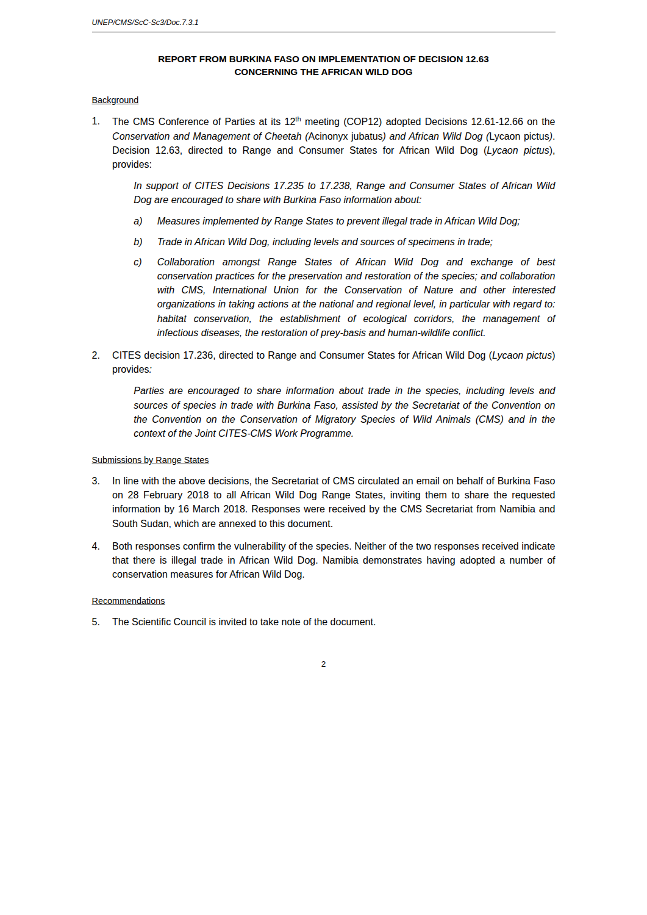UNEP/CMS/ScC-Sc3/Doc.7.3.1
Report from Burkina Faso on Implementation of Decision 12.63
concerning the African Wild Dog
Background
The CMS Conference of Parties at its 12th meeting (COP12) adopted Decisions 12.61-12.66 on the Conservation and Management of Cheetah (Acinonyx jubatus) and African Wild Dog (Lycaon pictus). Decision 12.63, directed to Range and Consumer States for African Wild Dog (Lycaon pictus), provides:
In support of CITES Decisions 17.235 to 17.238, Range and Consumer States of African Wild Dog are encouraged to share with Burkina Faso information about:
Measures implemented by Range States to prevent illegal trade in African Wild Dog;
Trade in African Wild Dog, including levels and sources of specimens in trade;
Collaboration amongst Range States of African Wild Dog and exchange of best conservation practices for the preservation and restoration of the species; and collaboration with CMS, International Union for the Conservation of Nature and other interested organizations in taking actions at the national and regional level, in particular with regard to: habitat conservation, the establishment of ecological corridors, the management of infectious diseases, the restoration of prey-basis and human-wildlife conflict.
CITES decision 17.236, directed to Range and Consumer States for African Wild Dog (Lycaon pictus) provides:
Parties are encouraged to share information about trade in the species, including levels and sources of species in trade with Burkina Faso, assisted by the Secretariat of the Convention on the Convention on the Conservation of Migratory Species of Wild Animals (CMS) and in the context of the Joint CITES-CMS Work Programme.
Submissions by Range States
In line with the above decisions, the Secretariat of CMS circulated an email on behalf of Burkina Faso on 28 February 2018 to all African Wild Dog Range States, inviting them to share the requested information by 16 March 2018. Responses were received by the CMS Secretariat from Namibia and South Sudan, which are annexed to this document.
Both responses confirm the vulnerability of the species. Neither of the two responses received indicate that there is illegal trade in African Wild Dog. Namibia demonstrates having adopted a number of conservation measures for African Wild Dog.
Recommendations
The Scientific Council is invited to take note of the document.
2